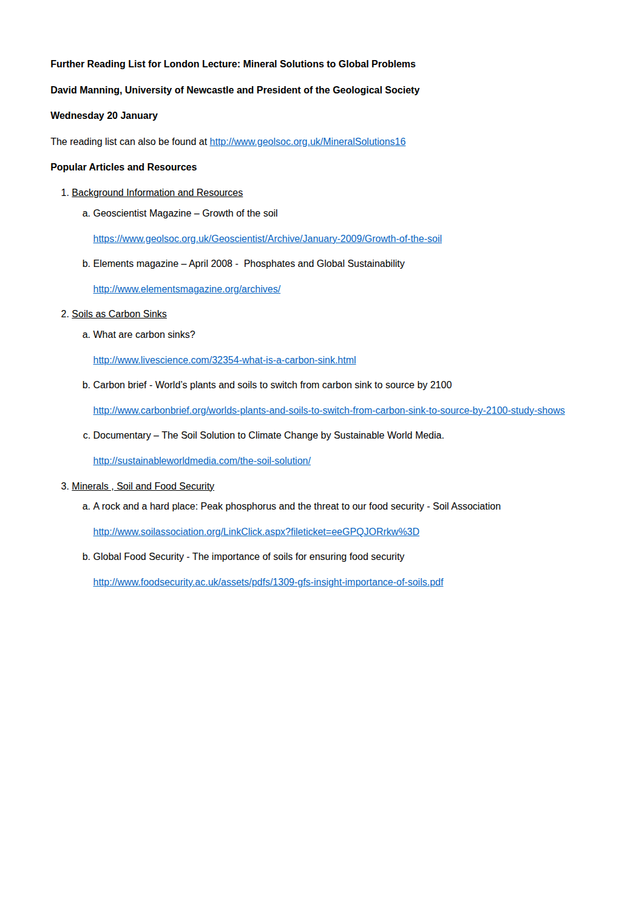Further Reading List for London Lecture: Mineral Solutions to Global Problems
David Manning, University of Newcastle and President of the Geological Society
Wednesday 20 January
The reading list can also be found at http://www.geolsoc.org.uk/MineralSolutions16
Popular Articles and Resources
Background Information and Resources
Geoscientist Magazine – Growth of the soil
https://www.geolsoc.org.uk/Geoscientist/Archive/January-2009/Growth-of-the-soil
Elements magazine – April 2008 - Phosphates and Global Sustainability
http://www.elementsmagazine.org/archives/
Soils as Carbon Sinks
What are carbon sinks?
http://www.livescience.com/32354-what-is-a-carbon-sink.html
Carbon brief - World’s plants and soils to switch from carbon sink to source by 2100
http://www.carbonbrief.org/worlds-plants-and-soils-to-switch-from-carbon-sink-to-source-by-2100-study-shows
Documentary – The Soil Solution to Climate Change by Sustainable World Media.
http://sustainableworldmedia.com/the-soil-solution/
Minerals , Soil and Food Security
A rock and a hard place: Peak phosphorus and the threat to our food security - Soil Association
http://www.soilassociation.org/LinkClick.aspx?fileticket=eeGPQJORrkw%3D
Global Food Security - The importance of soils for ensuring food security
http://www.foodsecurity.ac.uk/assets/pdfs/1309-gfs-insight-importance-of-soils.pdf